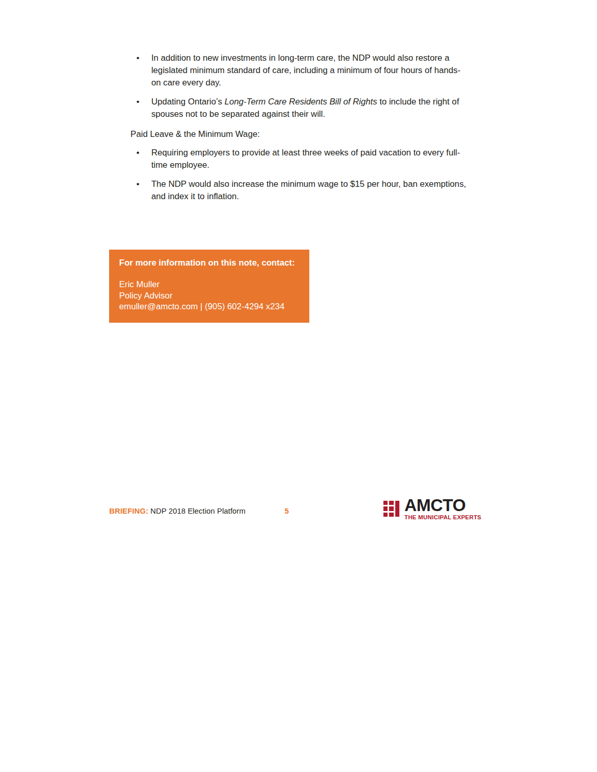In addition to new investments in long-term care, the NDP would also restore a legislated minimum standard of care, including a minimum of four hours of hands-on care every day.
Updating Ontario’s Long-Term Care Residents Bill of Rights to include the right of spouses not to be separated against their will.
Paid Leave & the Minimum Wage:
Requiring employers to provide at least three weeks of paid vacation to every full-time employee.
The NDP would also increase the minimum wage to $15 per hour, ban exemptions, and index it to inflation.
For more information on this note, contact:
Eric Muller
Policy Advisor
emuller@amcto.com | (905) 602-4294 x234
BRIEFING: NDP 2018 Election Platform
5
AMCTO
THE MUNICIPAL EXPERTS